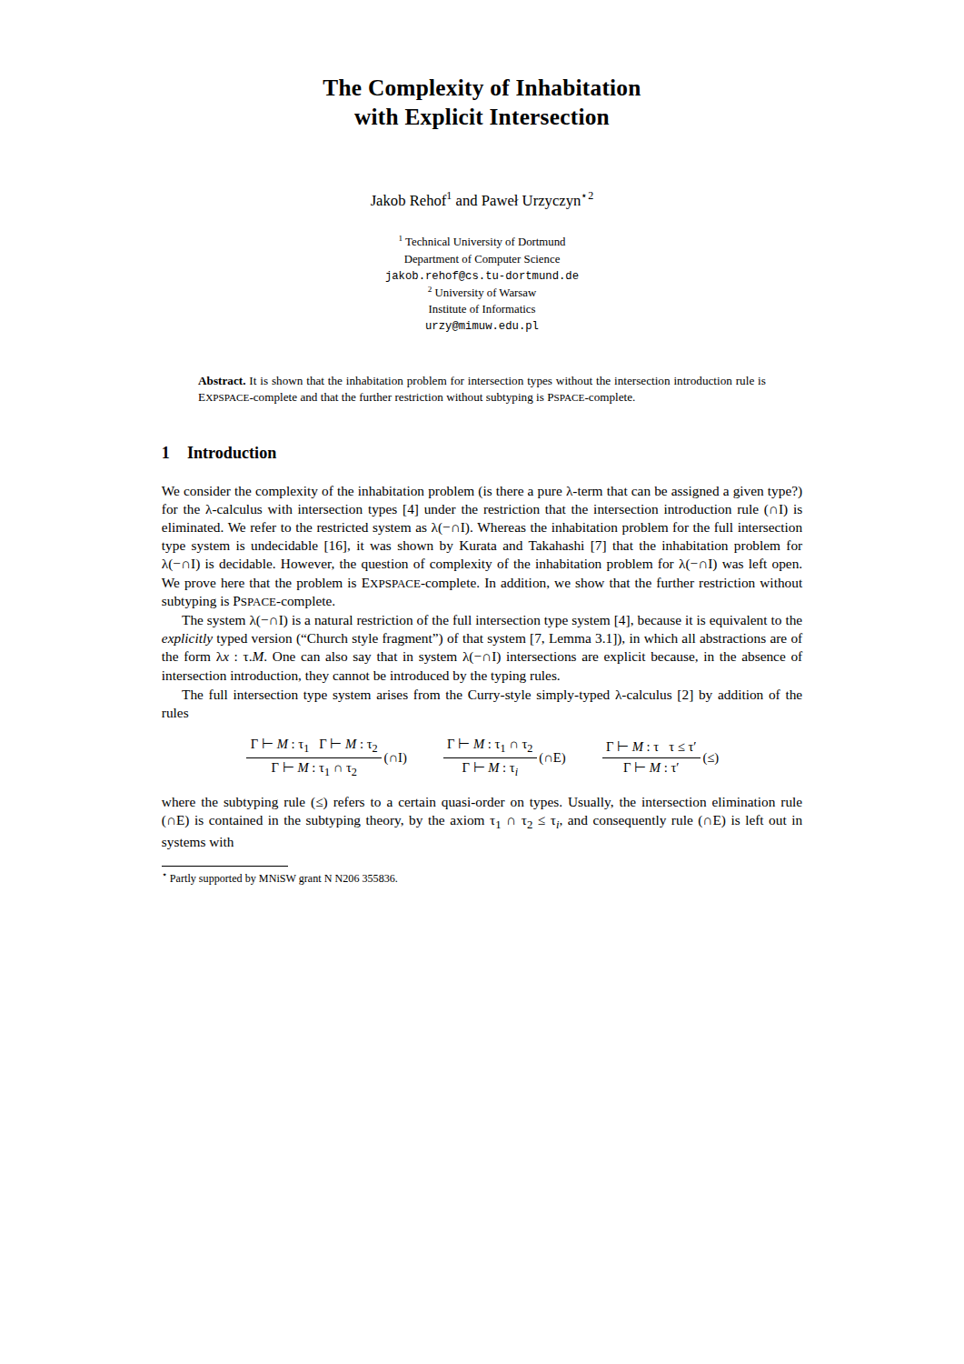The Complexity of Inhabitation
with Explicit Intersection
Jakob Rehof1 and Paweł Urzyczyn⋆2
1 Technical University of Dortmund
Department of Computer Science
jakob.rehof@cs.tu-dortmund.de
2 University of Warsaw
Institute of Informatics
urzy@mimuw.edu.pl
Abstract. It is shown that the inhabitation problem for intersection types without the intersection introduction rule is EXPSPACE-complete and that the further restriction without subtyping is PSPACE-complete.
1 Introduction
We consider the complexity of the inhabitation problem (is there a pure λ-term that can be assigned a given type?) for the λ-calculus with intersection types [4] under the restriction that the intersection introduction rule (∩I) is eliminated. We refer to the restricted system as λ(−∩I). Whereas the inhabitation problem for the full intersection type system is undecidable [16], it was shown by Kurata and Takahashi [7] that the inhabitation problem for λ(−∩I) is decidable. However, the question of complexity of the inhabitation problem for λ(−∩I) was left open. We prove here that the problem is EXPSPACE-complete. In addition, we show that the further restriction without subtyping is PSPACE-complete.
The system λ(−∩I) is a natural restriction of the full intersection type system [4], because it is equivalent to the explicitly typed version (“Church style fragment”) of that system [7, Lemma 3.1]), in which all abstractions are of the form λx : τ.M. One can also say that in system λ(−∩I) intersections are explicit because, in the absence of intersection introduction, they cannot be introduced by the typing rules.
The full intersection type system arises from the Curry-style simply-typed λ-calculus [2] by addition of the rules
Γ ⊢ M : τ1 Γ ⊢ M : τ2 Γ ⊢ M : τ1 ∩ τ2(∩I) Γ ⊢ M : τ1 ∩ τ2 Γ ⊢ M : τi(∩E) Γ ⊢ M : τ τ ≤ τ′Γ ⊢ M : τ′(≤)
where the subtyping rule (≤) refers to a certain quasi-order on types. Usually, the intersection elimination rule (∩E) is contained in the subtyping theory, by the axiom τ1 ∩ τ2 ≤ τi, and consequently rule (∩E) is left out in systems with
⋆ Partly supported by MNiSW grant N N206 355836.